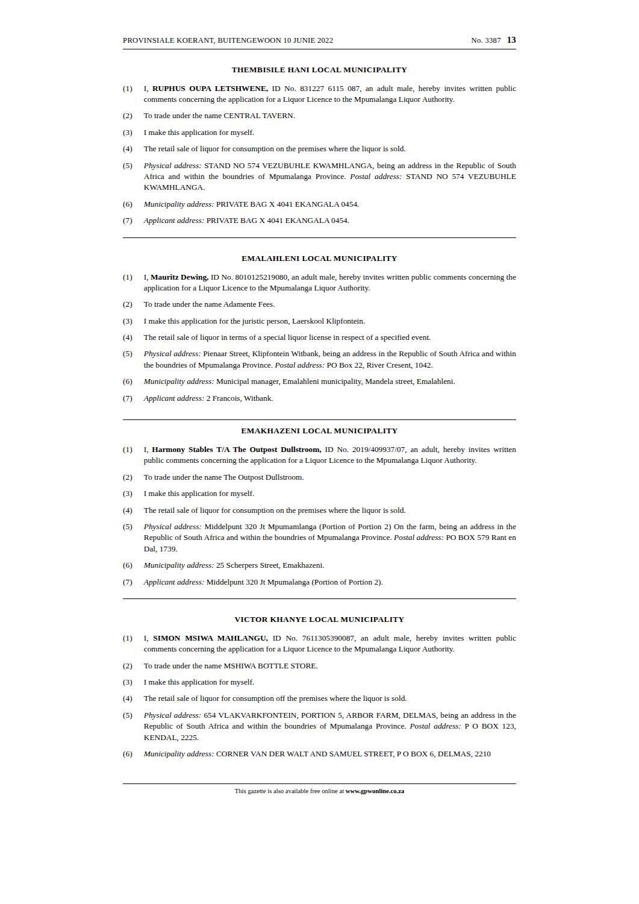PROVINSIALE KOERANT, BUITENGEWOON 10 JUNIE 2022
No. 338713
Thembisile Hani Local Municipality
(1) I, RUPHUS OUPA LETSHWENE, ID No. 831227 6115 087, an adult male, hereby invites written public comments concerning the application for a Liquor Licence to the Mpumalanga Liquor Authority.
(2) To trade under the name CENTRAL TAVERN.
(3) I make this application for myself.
(4) The retail sale of liquor for consumption on the premises where the liquor is sold.
(5) Physical address: STAND NO 574 VEZUBUHLE KWAMHLANGA, being an address in the Republic of South Africa and within the boundries of Mpumalanga Province. Postal address: STAND NO 574 VEZUBUHLE KWAMHLANGA.
(6) Municipality address: PRIVATE BAG X 4041 EKANGALA 0454.
(7) Applicant address: PRIVATE BAG X 4041 EKANGALA 0454.
Emalahleni Local Municipality
(1) I, Mauritz Dewing, ID No. 8010125219080, an adult male, hereby invites written public comments concerning the application for a Liquor Licence to the Mpumalanga Liquor Authority.
(2) To trade under the name Adamente Fees.
(3) I make this application for the juristic person, Laerskool Klipfontein.
(4) The retail sale of liquor in terms of a special liquor license in respect of a specified event.
(5) Physical address: Pienaar Street, Klipfontein Witbank, being an address in the Republic of South Africa and within the boundries of Mpumalanga Province. Postal address: PO Box 22, River Cresent, 1042.
(6) Municipality address: Municipal manager, Emalahleni municipality, Mandela street, Emalahleni.
(7) Applicant address: 2 Francois, Witbank.
Emakhazeni Local Municipality
(1) I, Harmony Stables T/A The Outpost Dullstroom, ID No. 2019/409937/07, an adult, hereby invites written public comments concerning the application for a Liquor Licence to the Mpumalanga Liquor Authority.
(2) To trade under the name The Outpost Dullstroom.
(3) I make this application for myself.
(4) The retail sale of liquor for consumption on the premises where the liquor is sold.
(5) Physical address: Middelpunt 320 Jt Mpumamlanga (Portion of Portion 2) On the farm, being an address in the Republic of South Africa and within the boundries of Mpumalanga Province. Postal address: PO BOX 579 Rant en Dal, 1739.
(6) Municipality address: 25 Scherpers Street, Emakhazeni.
(7) Applicant address: Middelpunt 320 Jt Mpumalanga (Portion of Portion 2).
Victor Khanye Local Municipality
(1) I, SIMON MSIWA MAHLANGU, ID No. 7611305390087, an adult male, hereby invites written public comments concerning the application for a Liquor Licence to the Mpumalanga Liquor Authority.
(2) To trade under the name MSHIWA BOTTLE STORE.
(3) I make this application for myself.
(4) The retail sale of liquor for consumption off the premises where the liquor is sold.
(5) Physical address: 654 VLAKVARKFONTEIN, PORTION 5, ARBOR FARM, DELMAS, being an address in the Republic of South Africa and within the boundries of Mpumalanga Province. Postal address: P O BOX 123, KENDAL, 2225.
(6) Municipality address: CORNER VAN DER WALT AND SAMUEL STREET, P O BOX 6, DELMAS, 2210
This gazette is also available free online at www.gpwonline.co.za